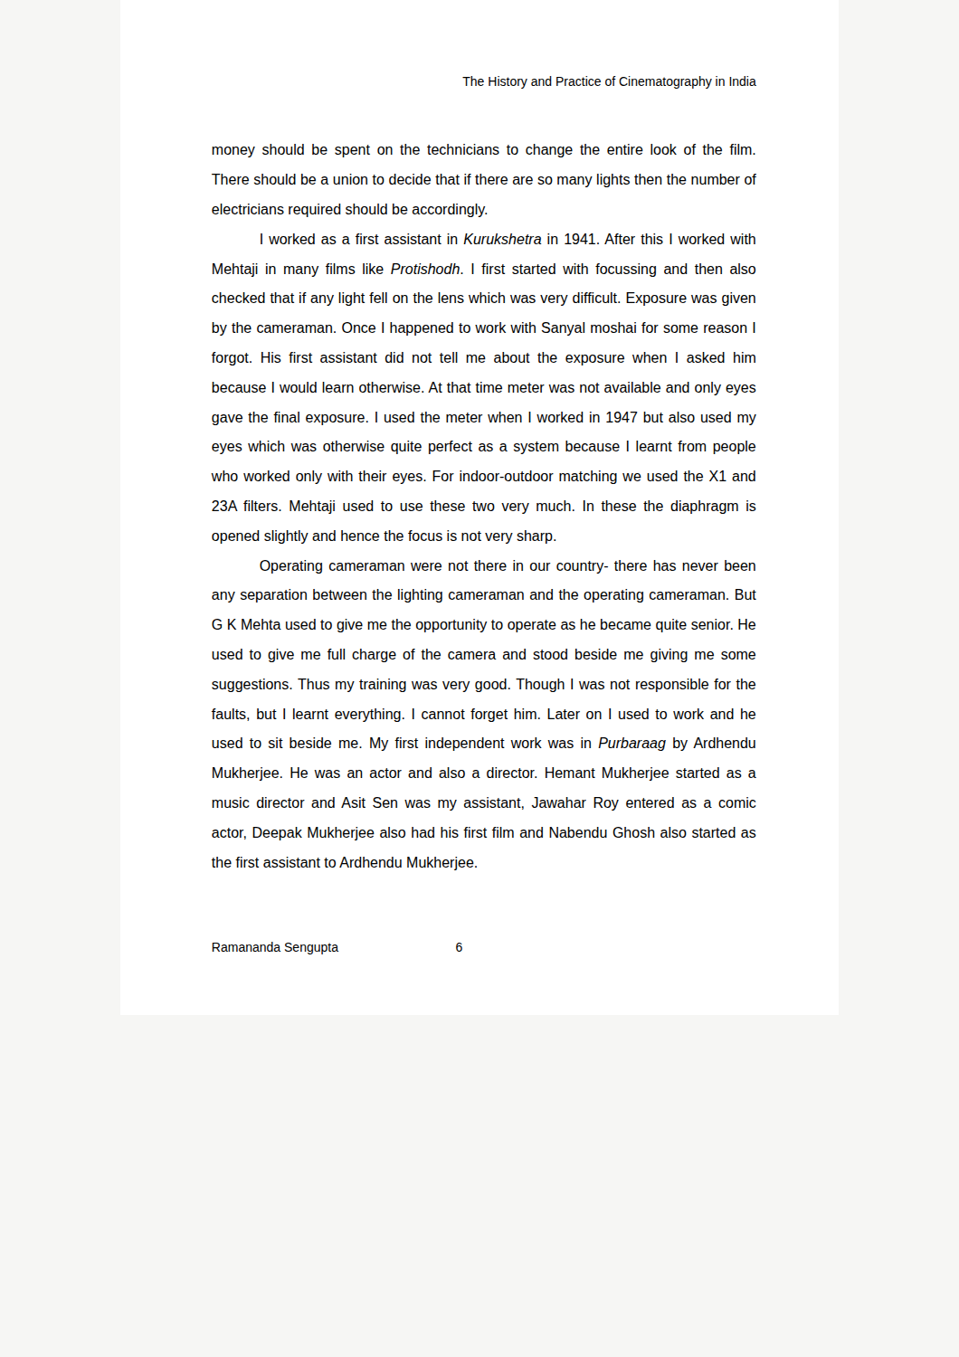The History and Practice of Cinematography in India
money should be spent on the technicians to change the entire look of the film. There should be a union to decide that if there are so many lights then the number of electricians required should be accordingly.
I worked as a first assistant in Kurukshetra in 1941. After this I worked with Mehtaji in many films like Protishodh. I first started with focussing and then also checked that if any light fell on the lens which was very difficult. Exposure was given by the cameraman. Once I happened to work with Sanyal moshai for some reason I forgot. His first assistant did not tell me about the exposure when I asked him because I would learn otherwise. At that time meter was not available and only eyes gave the final exposure. I used the meter when I worked in 1947 but also used my eyes which was otherwise quite perfect as a system because I learnt from people who worked only with their eyes. For indoor-outdoor matching we used the X1 and 23A filters. Mehtaji used to use these two very much. In these the diaphragm is opened slightly and hence the focus is not very sharp.
Operating cameraman were not there in our country- there has never been any separation between the lighting cameraman and the operating cameraman. But G K Mehta used to give me the opportunity to operate as he became quite senior. He used to give me full charge of the camera and stood beside me giving me some suggestions. Thus my training was very good. Though I was not responsible for the faults, but I learnt everything. I cannot forget him. Later on I used to work and he used to sit beside me. My first independent work was in Purbaraag by Ardhendu Mukherjee. He was an actor and also a director. Hemant Mukherjee started as a music director and Asit Sen was my assistant, Jawahar Roy entered as a comic actor, Deepak Mukherjee also had his first film and Nabendu Ghosh also started as the first assistant to Ardhendu Mukherjee.
Ramananda Sengupta 6